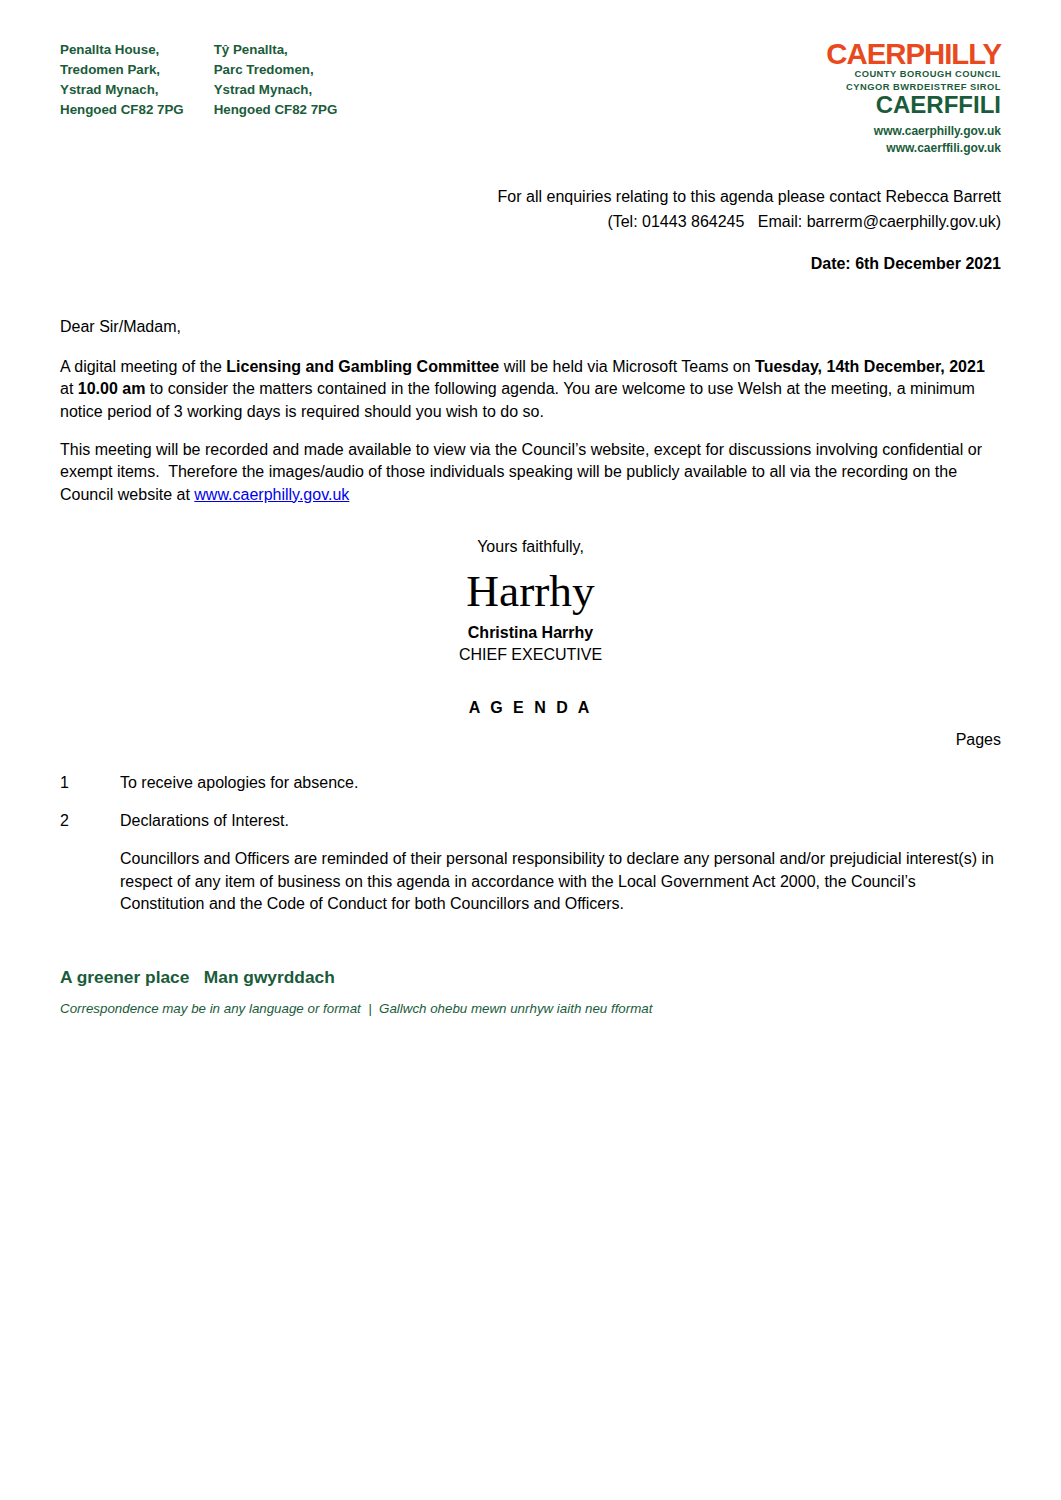Penallta House,
Tredomen Park,
Ystrad Mynach,
Hengoed CF82 7PG
Tŷ Penallta,
Parc Tredomen,
Ystrad Mynach,
Hengoed CF82 7PG
CAERPHILLY
COUNTY BOROUGH COUNCIL
CYNGOR BWRDEISTREF SIROL
CAERFFILI
www.caerphilly.gov.uk
www.caerffili.gov.uk
For all enquiries relating to this agenda please contact Rebecca Barrett
(Tel: 01443 864245 Email: barrerm@caerphilly.gov.uk)
Date: 6th December 2021
Dear Sir/Madam,
A digital meeting of the Licensing and Gambling Committee will be held via Microsoft Teams on Tuesday, 14th December, 2021 at 10.00 am to consider the matters contained in the following agenda. You are welcome to use Welsh at the meeting, a minimum notice period of 3 working days is required should you wish to do so.
This meeting will be recorded and made available to view via the Council’s website, except for discussions involving confidential or exempt items. Therefore the images/audio of those individuals speaking will be publicly available to all via the recording on the Council website at www.caerphilly.gov.uk
Yours faithfully,
Harrhy
Christina Harrhy
CHIEF EXECUTIVE
A G E N D A
Pages
1 To receive apologies for absence.
2 Declarations of Interest.
Councillors and Officers are reminded of their personal responsibility to declare any personal and/or prejudicial interest(s) in respect of any item of business on this agenda in accordance with the Local Government Act 2000, the Council’s Constitution and the Code of Conduct for both Councillors and Officers.
A greener place Man gwyrddach
Correspondence may be in any language or format | Gallwch ohebu mewn unrhyw iaith neu fformat